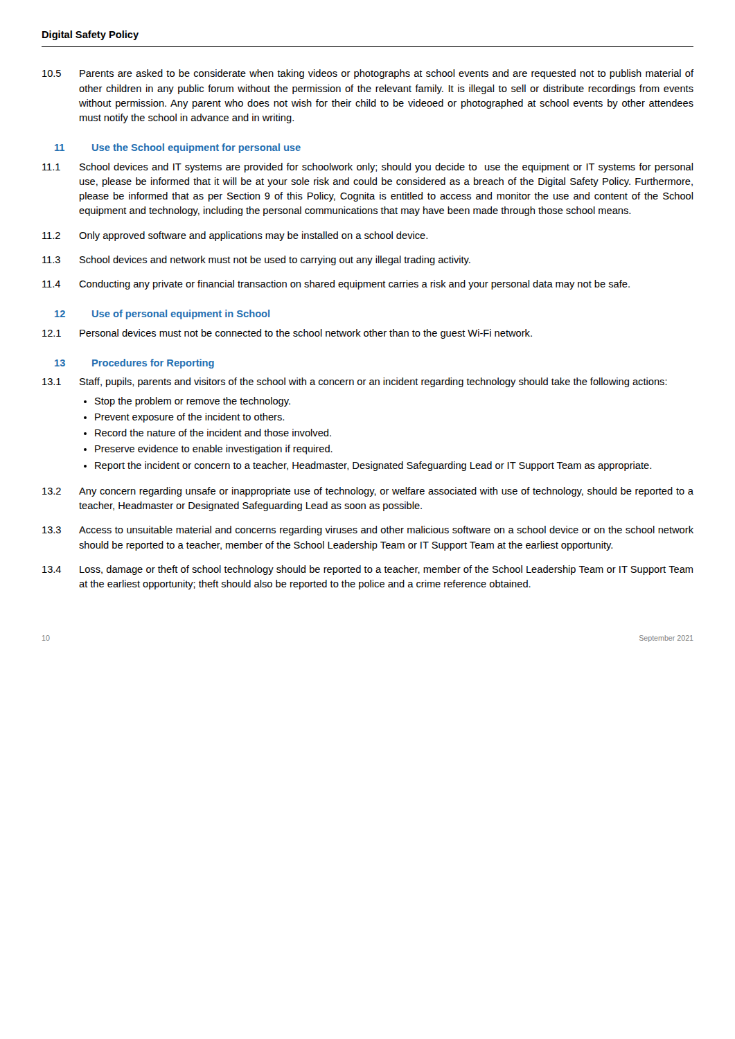Digital Safety Policy
10.5
Parents are asked to be considerate when taking videos or photographs at school events and are requested not to publish material of other children in any public forum without the permission of the relevant family. It is illegal to sell or distribute recordings from events without permission. Any parent who does not wish for their child to be videoed or photographed at school events by other attendees must notify the school in advance and in writing.
11
Use the School equipment for personal use
11.1
School devices and IT systems are provided for schoolwork only; should you decide to use the equipment or IT systems for personal use, please be informed that it will be at your sole risk and could be considered as a breach of the Digital Safety Policy. Furthermore, please be informed that as per Section 9 of this Policy, Cognita is entitled to access and monitor the use and content of the School equipment and technology, including the personal communications that may have been made through those school means.
11.2
Only approved software and applications may be installed on a school device.
11.3
School devices and network must not be used to carrying out any illegal trading activity.
11.4
Conducting any private or financial transaction on shared equipment carries a risk and your personal data may not be safe.
12
Use of personal equipment in School
12.1
Personal devices must not be connected to the school network other than to the guest Wi-Fi network.
13
Procedures for Reporting
13.1
Staff, pupils, parents and visitors of the school with a concern or an incident regarding technology should take the following actions:
Stop the problem or remove the technology.
Prevent exposure of the incident to others.
Record the nature of the incident and those involved.
Preserve evidence to enable investigation if required.
Report the incident or concern to a teacher, Headmaster, Designated Safeguarding Lead or IT Support Team as appropriate.
13.2
Any concern regarding unsafe or inappropriate use of technology, or welfare associated with use of technology, should be reported to a teacher, Headmaster or Designated Safeguarding Lead as soon as possible.
13.3
Access to unsuitable material and concerns regarding viruses and other malicious software on a school device or on the school network should be reported to a teacher, member of the School Leadership Team or IT Support Team at the earliest opportunity.
13.4
Loss, damage or theft of school technology should be reported to a teacher, member of the School Leadership Team or IT Support Team at the earliest opportunity; theft should also be reported to the police and a crime reference obtained.
10 September 2021